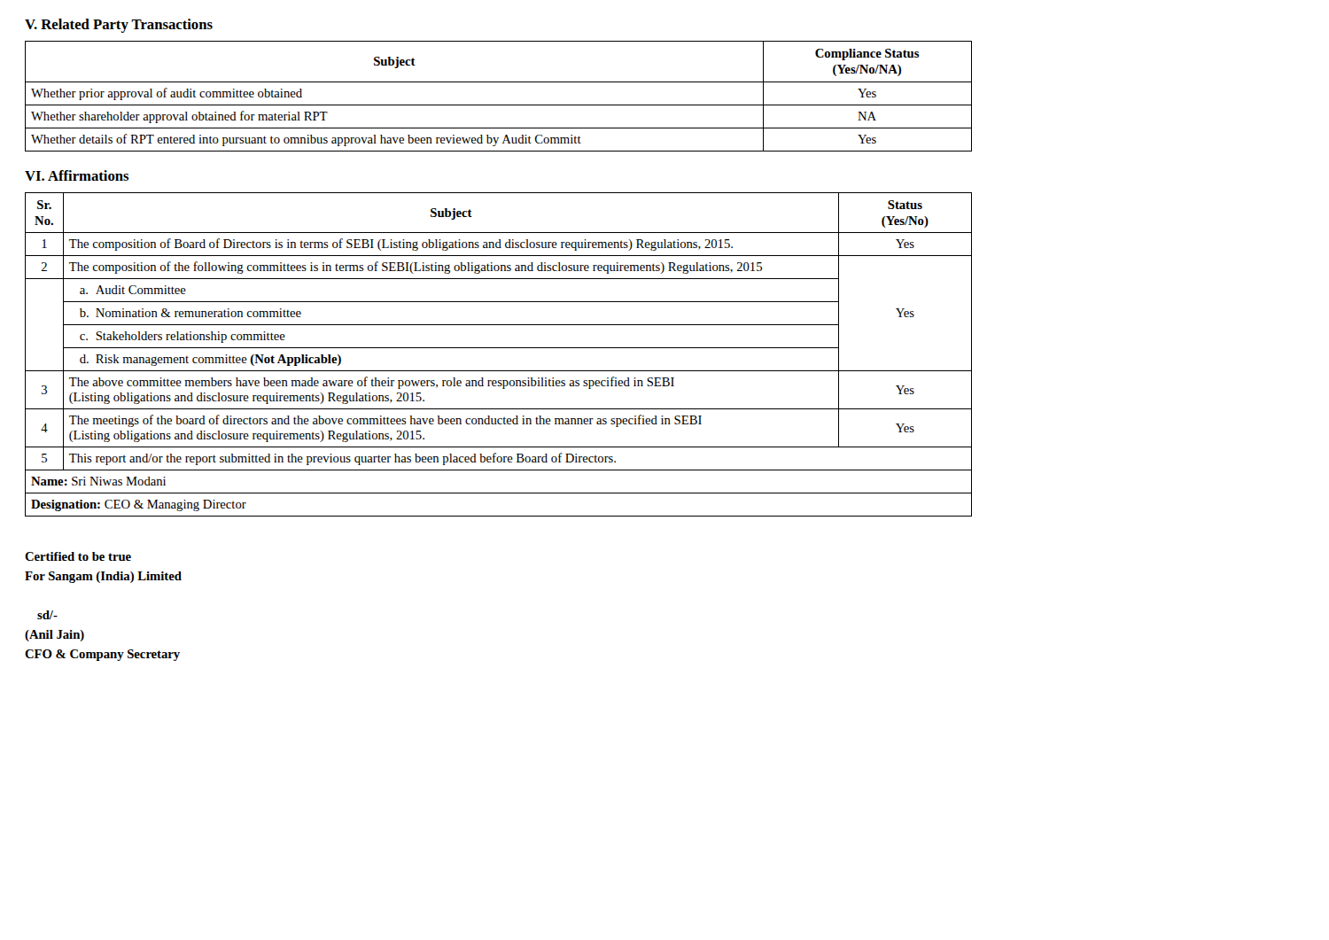V. Related Party Transactions
| Subject | Compliance Status (Yes/No/NA) |
| --- | --- |
| Whether prior approval of audit committee obtained | Yes |
| Whether shareholder approval obtained for material RPT | NA |
| Whether details of RPT entered into pursuant to omnibus approval have been reviewed by Audit Committ | Yes |
VI. Affirmations
| Sr. No. | Subject | Status (Yes/No) |
| --- | --- | --- |
| 1 | The composition of Board of Directors is in terms of SEBI (Listing obligations and disclosure requirements) Regulations, 2015. | Yes |
| 2 | The composition of the following committees is in terms of SEBI(Listing obligations and disclosure requirements) Regulations, 2015 | Yes |
| | a. Audit Committee |
| | b. Nomination & remuneration committee |
| | c. Stakeholders relationship committee |
| | d. Risk management committee (Not Applicable) |
| 3 | The above committee members have been made aware of their powers, role and responsibilities as specified in SEBI (Listing obligations and disclosure requirements) Regulations, 2015. | Yes |
| 4 | The meetings of the board of directors and the above committees have been conducted in the manner as specified in SEBI (Listing obligations and disclosure requirements) Regulations, 2015. | Yes |
| 5 | This report and/or the report submitted in the previous quarter has been placed before Board of Directors. |
| Name: Sri Niwas Modani |
| Designation: CEO & Managing Director |
Certified to be true
For Sangam (India) Limited
sd/-
(Anil Jain)
CFO & Company Secretary